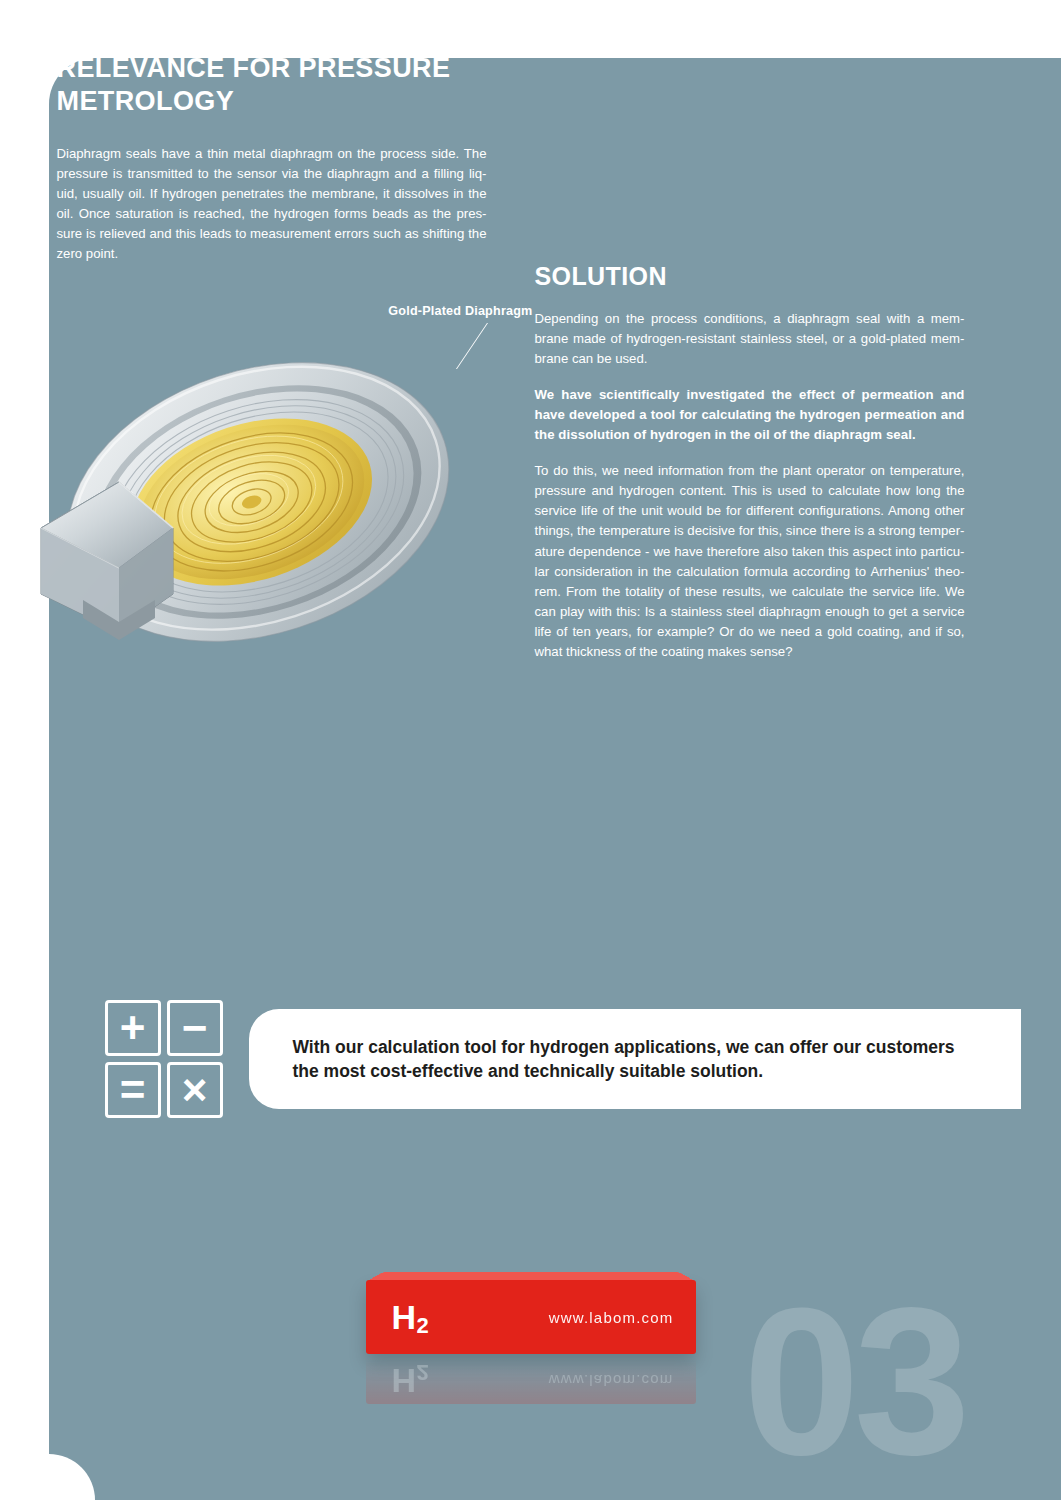03
Relevance for Pressure
Metrology
Diaphragm seals have a thin metal diaphragm on the process side. The pressure is transmitted to the sensor via the diaphragm and a filling liquid, usually oil. If hydrogen penetrates the membrane, it dissolves in the oil. Once saturation is reached, the hydrogen forms beads as the pressure is relieved and this leads to measurement errors such as shifting the zero point.
Gold-Plated Diaphragm
Solution
Depending on the process conditions, a diaphragm seal with a membrane made of hydrogen-resistant stainless steel, or a gold-plated membrane can be used.
We have scientifically investigated the effect of permeation and have developed a tool for calculating the hydrogen permeation and the dissolution of hydrogen in the oil of the diaphragm seal.
To do this, we need information from the plant operator on temperature, pressure and hydrogen content. This is used to calculate how long the service life of the unit would be for different configurations. Among other things, the temperature is decisive for this, since there is a strong temperature dependence - we have therefore also taken this aspect into particular consideration in the calculation formula according to Arrhenius' theorem. From the totality of these results, we calculate the service life. We can play with this: Is a stainless steel diaphragm enough to get a service life of ten years, for example? Or do we need a gold coating, and if so, what thickness of the coating makes sense?
+ − = ×
With our calculation tool for hydrogen applications, we can offer our customers the most cost-effective and technically suitable solution.
H2 www.labom.com
H2 www.labom.com